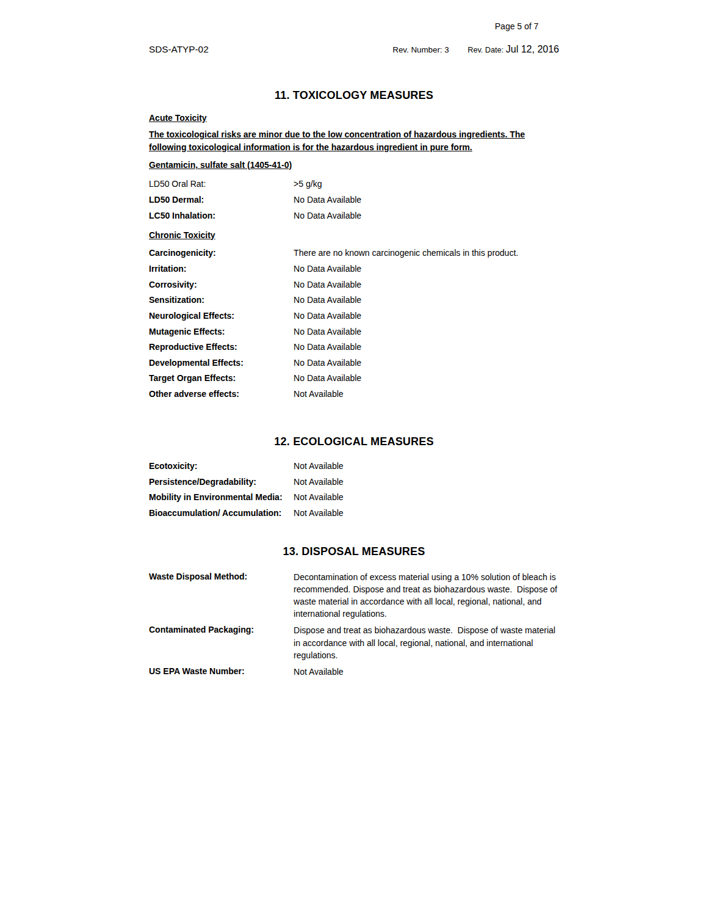Page 5 of 7
SDS-ATYP-02
Rev. Number: 3 Rev. Date: Jul 12, 2016
11. TOXICOLOGY MEASURES
Acute Toxicity
The toxicological risks are minor due to the low concentration of hazardous ingredients. The following toxicological information is for the hazardous ingredient in pure form.
Gentamicin, sulfate salt (1405-41-0)
| LD50 Oral Rat: | >5 g/kg |
| LD50 Dermal: | No Data Available |
| LC50 Inhalation: | No Data Available |
Chronic Toxicity
| Carcinogenicity: | There are no known carcinogenic chemicals in this product. |
| Irritation: | No Data Available |
| Corrosivity: | No Data Available |
| Sensitization: | No Data Available |
| Neurological Effects: | No Data Available |
| Mutagenic Effects: | No Data Available |
| Reproductive Effects: | No Data Available |
| Developmental Effects: | No Data Available |
| Target Organ Effects: | No Data Available |
| Other adverse effects: | Not Available |
12. ECOLOGICAL MEASURES
| Ecotoxicity: | Not Available |
| Persistence/Degradability: | Not Available |
| Mobility in Environmental Media: | Not Available |
| Bioaccumulation/ Accumulation: | Not Available |
13. DISPOSAL MEASURES
| Waste Disposal Method: | Decontamination of excess material using a 10% solution of bleach is recommended. Dispose and treat as biohazardous waste. Dispose of waste material in accordance with all local, regional, national, and international regulations. |
| Contaminated Packaging: | Dispose and treat as biohazardous waste. Dispose of waste material in accordance with all local, regional, national, and international regulations. |
| US EPA Waste Number: | Not Available |